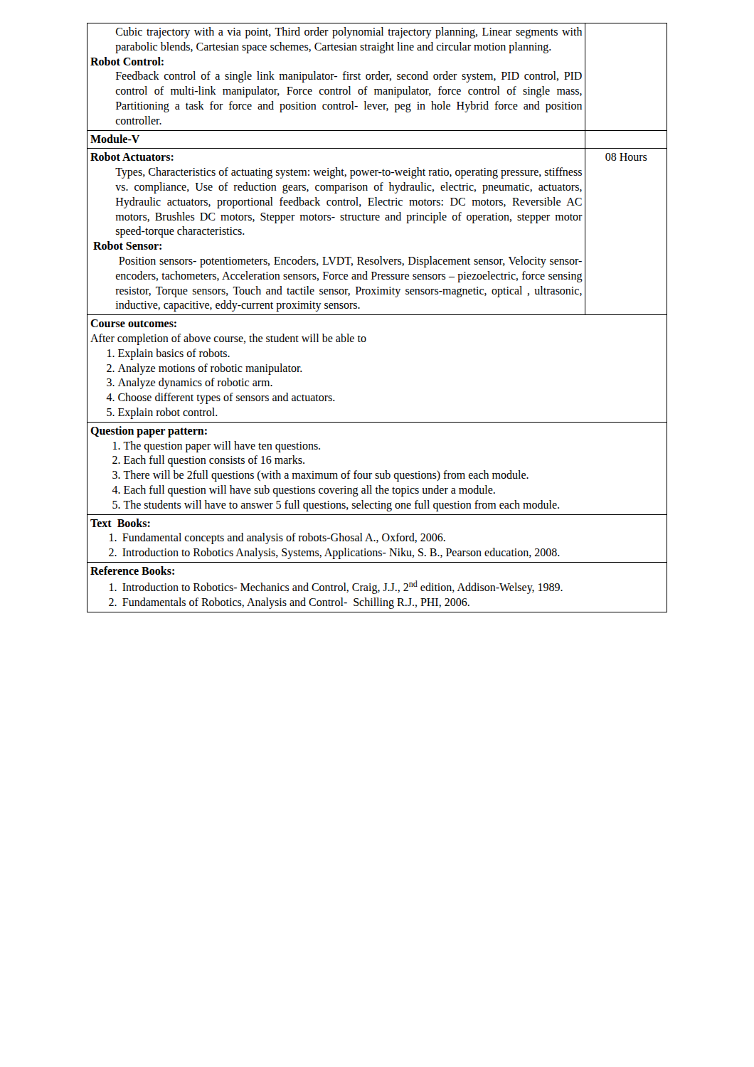| Cubic trajectory with a via point, Third order polynomial trajectory planning, Linear segments with parabolic blends, Cartesian space schemes, Cartesian straight line and circular motion planning. Robot Control: Feedback control of a single link manipulator- first order, second order system, PID control, PID control of multi-link manipulator, Force control of manipulator, force control of single mass, Partitioning a task for force and position control- lever, peg in hole Hybrid force and position controller. | |
| Module-V | |
| Robot Actuators: Types, Characteristics of actuating system: weight, power-to-weight ratio, operating pressure, stiffness vs. compliance, Use of reduction gears, comparison of hydraulic, electric, pneumatic, actuators, Hydraulic actuators, proportional feedback control, Electric motors: DC motors, Reversible AC motors, Brushles DC motors, Stepper motors- structure and principle of operation, stepper motor speed-torque characteristics. Robot Sensor: Position sensors- potentiometers, Encoders, LVDT, Resolvers, Displacement sensor, Velocity sensor- encoders, tachometers, Acceleration sensors, Force and Pressure sensors – piezoelectric, force sensing resistor, Torque sensors, Touch and tactile sensor, Proximity sensors-magnetic, optical , ultrasonic, inductive, capacitive, eddy-current proximity sensors. | 08 Hours |
| Course outcomes: After completion of above course, the student will be able to Explain basics of robots. Analyze motions of robotic manipulator. Analyze dynamics of robotic arm. Choose different types of sensors and actuators. Explain robot control. |
| Question paper pattern: The question paper will have ten questions. Each full question consists of 16 marks. There will be 2full questions (with a maximum of four sub questions) from each module. Each full question will have sub questions covering all the topics under a module. The students will have to answer 5 full questions, selecting one full question from each module. |
| Text Books: Fundamental concepts and analysis of robots-Ghosal A., Oxford, 2006. Introduction to Robotics Analysis, Systems, Applications- Niku, S. B., Pearson education, 2008. |
| Reference Books: Introduction to Robotics- Mechanics and Control, Craig, J.J., 2 nd edition, Addison-Welsey, 1989. Fundamentals of Robotics, Analysis and Control- Schilling R.J., PHI, 2006. |